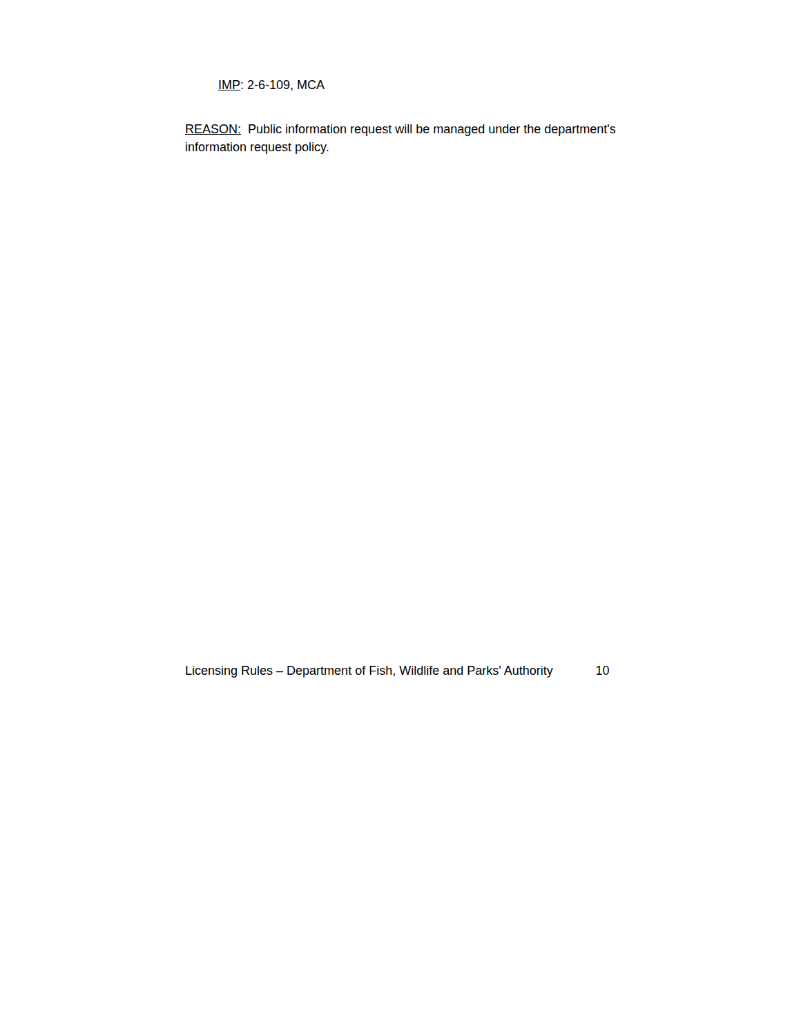IMP: 2-6-109, MCA
REASON: Public information request will be managed under the department's information request policy.
Licensing Rules – Department of Fish, Wildlife and Parks' Authority 10